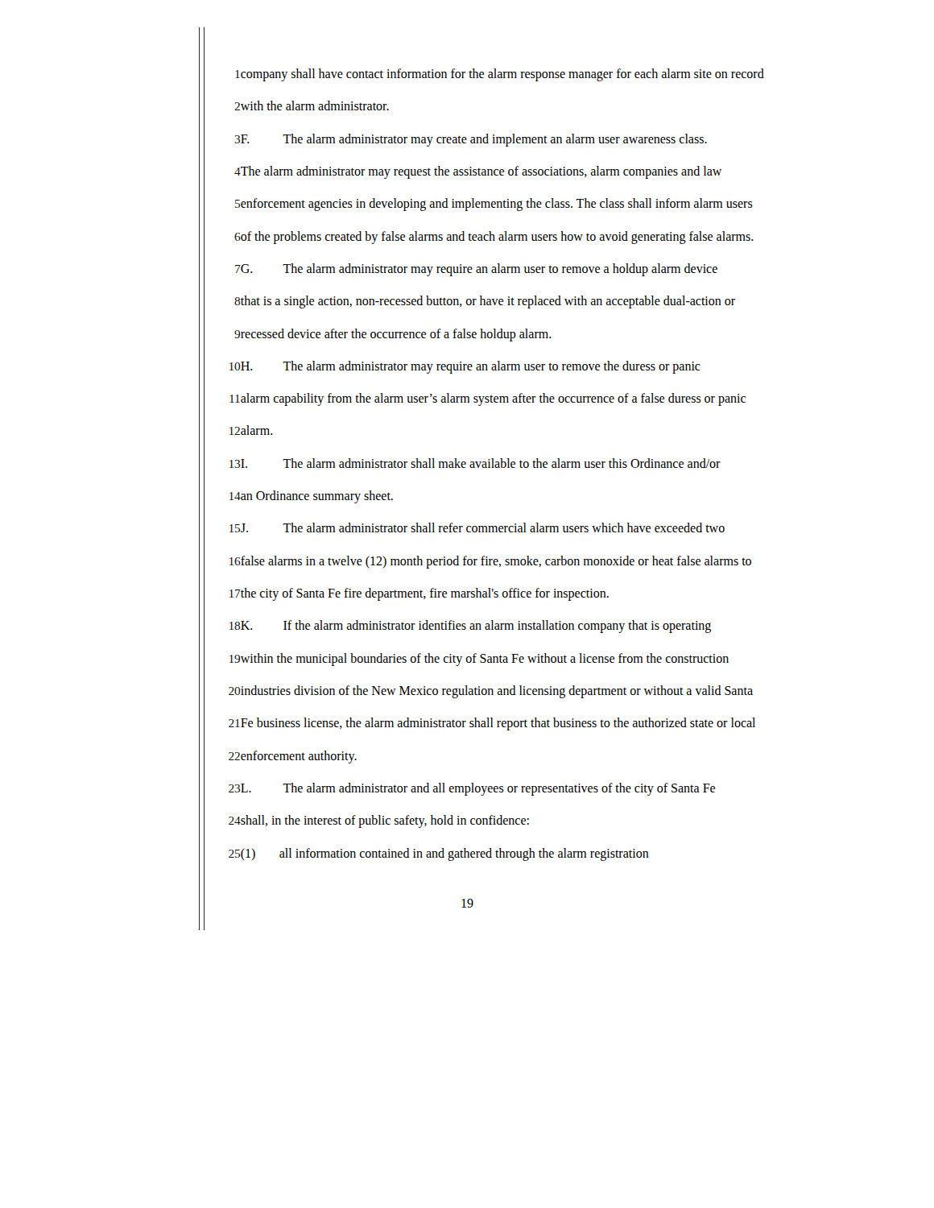| 1 | company shall have contact information for the alarm response manager for each alarm site on record |
| 2 | with the alarm administrator. |
| 3 | F. The alarm administrator may create and implement an alarm user awareness class. |
| 4 | The alarm administrator may request the assistance of associations, alarm companies and law |
| 5 | enforcement agencies in developing and implementing the class. The class shall inform alarm users |
| 6 | of the problems created by false alarms and teach alarm users how to avoid generating false alarms. |
| 7 | G. The alarm administrator may require an alarm user to remove a holdup alarm device |
| 8 | that is a single action, non-recessed button, or have it replaced with an acceptable dual-action or |
| 9 | recessed device after the occurrence of a false holdup alarm. |
| 10 | H. The alarm administrator may require an alarm user to remove the duress or panic |
| 11 | alarm capability from the alarm user’s alarm system after the occurrence of a false duress or panic |
| 12 | alarm. |
| 13 | I. The alarm administrator shall make available to the alarm user this Ordinance and/or |
| 14 | an Ordinance summary sheet. |
| 15 | J. The alarm administrator shall refer commercial alarm users which have exceeded two |
| 16 | false alarms in a twelve (12) month period for fire, smoke, carbon monoxide or heat false alarms to |
| 17 | the city of Santa Fe fire department, fire marshal's office for inspection. |
| 18 | K. If the alarm administrator identifies an alarm installation company that is operating |
| 19 | within the municipal boundaries of the city of Santa Fe without a license from the construction |
| 20 | industries division of the New Mexico regulation and licensing department or without a valid Santa |
| 21 | Fe business license, the alarm administrator shall report that business to the authorized state or local |
| 22 | enforcement authority. |
| 23 | L. The alarm administrator and all employees or representatives of the city of Santa Fe |
| 24 | shall, in the interest of public safety, hold in confidence: |
| 25 | (1) all information contained in and gathered through the alarm registration |
19